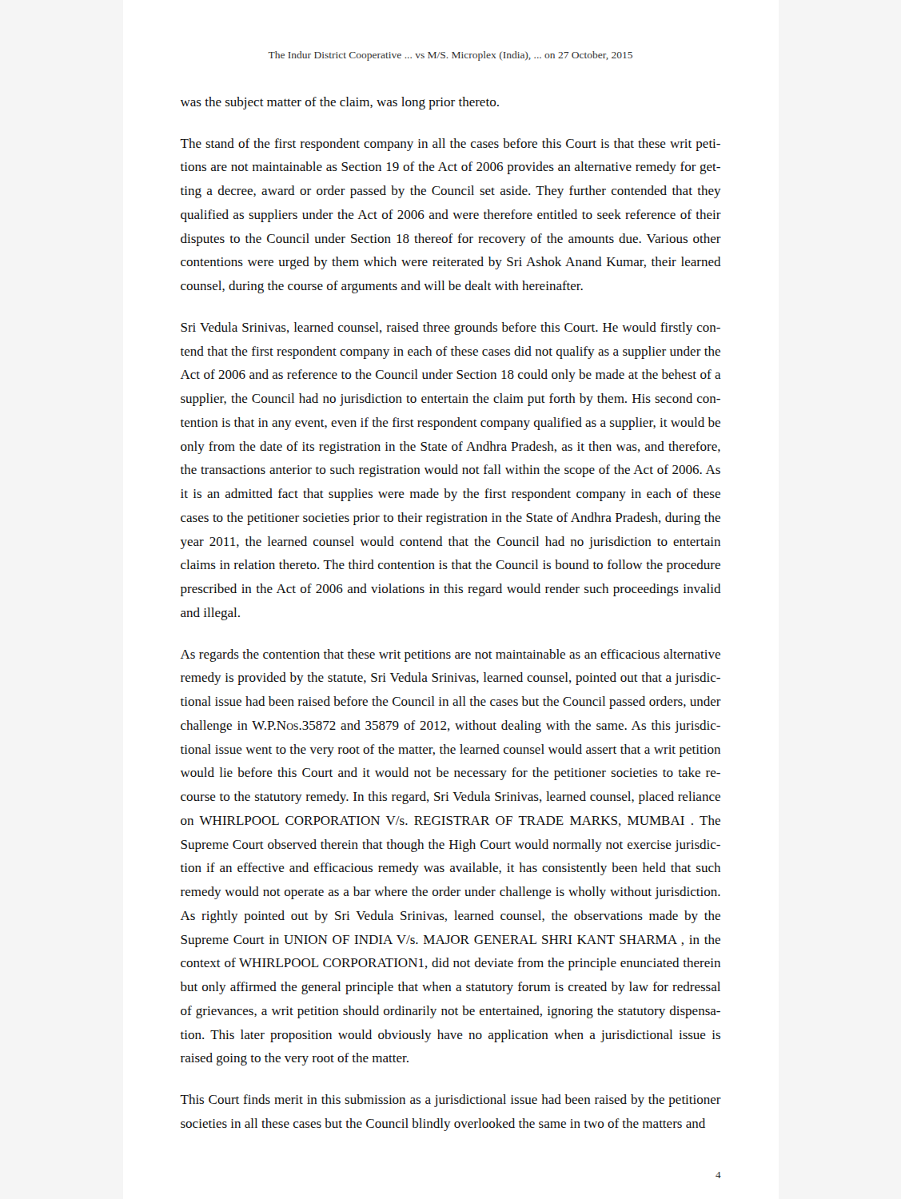The Indur District Cooperative ... vs M/S. Microplex (India), ... on 27 October, 2015
was the subject matter of the claim, was long prior thereto.
The stand of the first respondent company in all the cases before this Court is that these writ petitions are not maintainable as Section 19 of the Act of 2006 provides an alternative remedy for getting a decree, award or order passed by the Council set aside. They further contended that they qualified as suppliers under the Act of 2006 and were therefore entitled to seek reference of their disputes to the Council under Section 18 thereof for recovery of the amounts due. Various other contentions were urged by them which were reiterated by Sri Ashok Anand Kumar, their learned counsel, during the course of arguments and will be dealt with hereinafter.
Sri Vedula Srinivas, learned counsel, raised three grounds before this Court. He would firstly contend that the first respondent company in each of these cases did not qualify as a supplier under the Act of 2006 and as reference to the Council under Section 18 could only be made at the behest of a supplier, the Council had no jurisdiction to entertain the claim put forth by them. His second contention is that in any event, even if the first respondent company qualified as a supplier, it would be only from the date of its registration in the State of Andhra Pradesh, as it then was, and therefore, the transactions anterior to such registration would not fall within the scope of the Act of 2006. As it is an admitted fact that supplies were made by the first respondent company in each of these cases to the petitioner societies prior to their registration in the State of Andhra Pradesh, during the year 2011, the learned counsel would contend that the Council had no jurisdiction to entertain claims in relation thereto. The third contention is that the Council is bound to follow the procedure prescribed in the Act of 2006 and violations in this regard would render such proceedings invalid and illegal.
As regards the contention that these writ petitions are not maintainable as an efficacious alternative remedy is provided by the statute, Sri Vedula Srinivas, learned counsel, pointed out that a jurisdictional issue had been raised before the Council in all the cases but the Council passed orders, under challenge in W.P.Nos.35872 and 35879 of 2012, without dealing with the same. As this jurisdictional issue went to the very root of the matter, the learned counsel would assert that a writ petition would lie before this Court and it would not be necessary for the petitioner societies to take recourse to the statutory remedy. In this regard, Sri Vedula Srinivas, learned counsel, placed reliance on WHIRLPOOL CORPORATION V/s. REGISTRAR OF TRADE MARKS, MUMBAI . The Supreme Court observed therein that though the High Court would normally not exercise jurisdiction if an effective and efficacious remedy was available, it has consistently been held that such remedy would not operate as a bar where the order under challenge is wholly without jurisdiction. As rightly pointed out by Sri Vedula Srinivas, learned counsel, the observations made by the Supreme Court in UNION OF INDIA V/s. MAJOR GENERAL SHRI KANT SHARMA , in the context of WHIRLPOOL CORPORATION1, did not deviate from the principle enunciated therein but only affirmed the general principle that when a statutory forum is created by law for redressal of grievances, a writ petition should ordinarily not be entertained, ignoring the statutory dispensation. This later proposition would obviously have no application when a jurisdictional issue is raised going to the very root of the matter.
This Court finds merit in this submission as a jurisdictional issue had been raised by the petitioner societies in all these cases but the Council blindly overlooked the same in two of the matters and
4